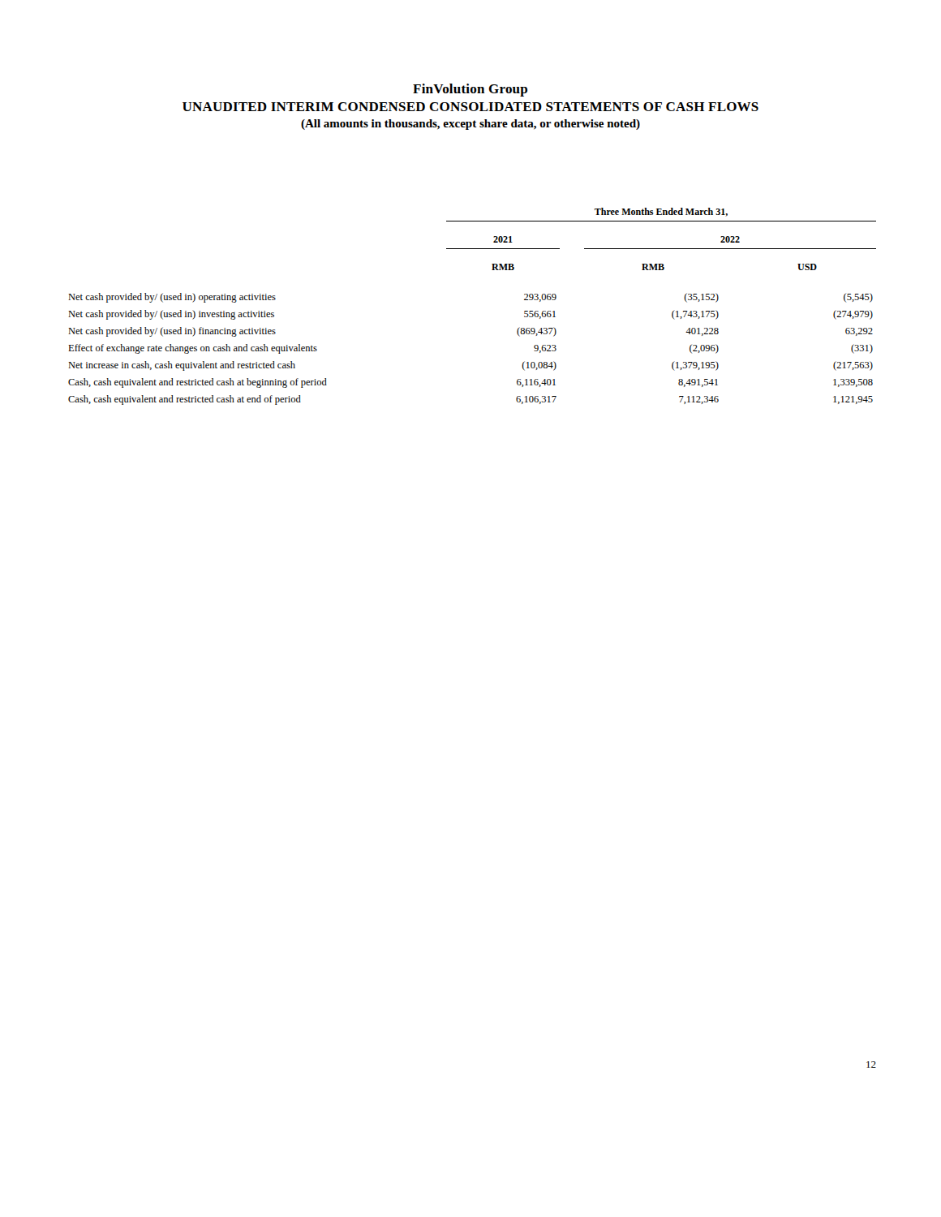FinVolution Group
UNAUDITED INTERIM CONDENSED CONSOLIDATED STATEMENTS OF CASH FLOWS
(All amounts in thousands, except share data, or otherwise noted)
| | | Three Months Ended March 31, |
| | | 2021 | | 2022 |
| | | RMB | | RMB | | USD |
| Net cash provided by/ (used in) operating activities | | 293,069 | | (35,152) | | (5,545) |
| Net cash provided by/ (used in) investing activities | | 556,661 | | (1,743,175) | | (274,979) |
| Net cash provided by/ (used in) financing activities | | (869,437) | | 401,228 | | 63,292 |
| Effect of exchange rate changes on cash and cash equivalents | | 9,623 | | (2,096) | | (331) |
| Net increase in cash, cash equivalent and restricted cash | | (10,084) | | (1,379,195) | | (217,563) |
| Cash, cash equivalent and restricted cash at beginning of period | | 6,116,401 | | 8,491,541 | | 1,339,508 |
| Cash, cash equivalent and restricted cash at end of period | | 6,106,317 | | 7,112,346 | | 1,121,945 |
12